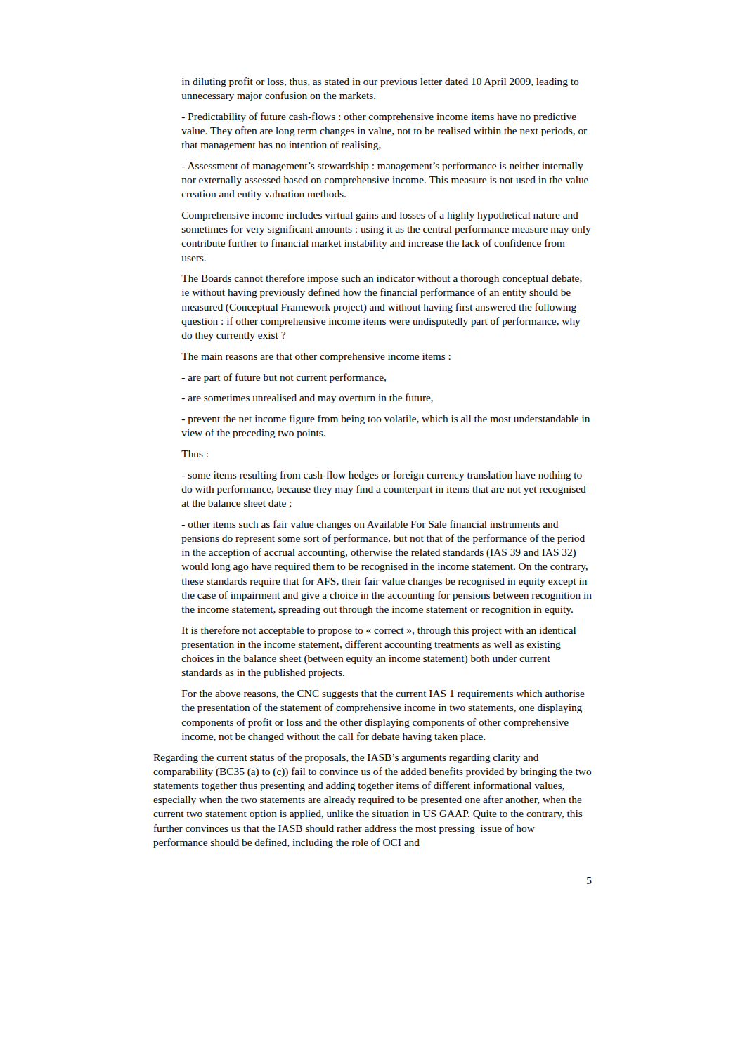in diluting profit or loss, thus, as stated in our previous letter dated 10 April 2009, leading to unnecessary major confusion on the markets.
- Predictability of future cash-flows : other comprehensive income items have no predictive value. They often are long term changes in value, not to be realised within the next periods, or that management has no intention of realising,
- Assessment of management’s stewardship : management’s performance is neither internally nor externally assessed based on comprehensive income. This measure is not used in the value creation and entity valuation methods.
Comprehensive income includes virtual gains and losses of a highly hypothetical nature and sometimes for very significant amounts : using it as the central performance measure may only contribute further to financial market instability and increase the lack of confidence from users.
The Boards cannot therefore impose such an indicator without a thorough conceptual debate, ie without having previously defined how the financial performance of an entity should be measured (Conceptual Framework project) and without having first answered the following question : if other comprehensive income items were undisputedly part of performance, why do they currently exist ?
The main reasons are that other comprehensive income items :
- are part of future but not current performance,
- are sometimes unrealised and may overturn in the future,
- prevent the net income figure from being too volatile, which is all the most understandable in view of the preceding two points.
Thus :
- some items resulting from cash-flow hedges or foreign currency translation have nothing to do with performance, because they may find a counterpart in items that are not yet recognised at the balance sheet date ;
- other items such as fair value changes on Available For Sale financial instruments and pensions do represent some sort of performance, but not that of the performance of the period in the acception of accrual accounting, otherwise the related standards (IAS 39 and IAS 32) would long ago have required them to be recognised in the income statement. On the contrary, these standards require that for AFS, their fair value changes be recognised in equity except in the case of impairment and give a choice in the accounting for pensions between recognition in the income statement, spreading out through the income statement or recognition in equity.
It is therefore not acceptable to propose to « correct », through this project with an identical presentation in the income statement, different accounting treatments as well as existing choices in the balance sheet (between equity an income statement) both under current standards as in the published projects.
For the above reasons, the CNC suggests that the current IAS 1 requirements which authorise the presentation of the statement of comprehensive income in two statements, one displaying components of profit or loss and the other displaying components of other comprehensive income, not be changed without the call for debate having taken place.
Regarding the current status of the proposals, the IASB’s arguments regarding clarity and comparability (BC35 (a) to (c)) fail to convince us of the added benefits provided by bringing the two statements together thus presenting and adding together items of different informational values, especially when the two statements are already required to be presented one after another, when the current two statement option is applied, unlike the situation in US GAAP. Quite to the contrary, this further convinces us that the IASB should rather address the most pressing issue of how performance should be defined, including the role of OCI and
5